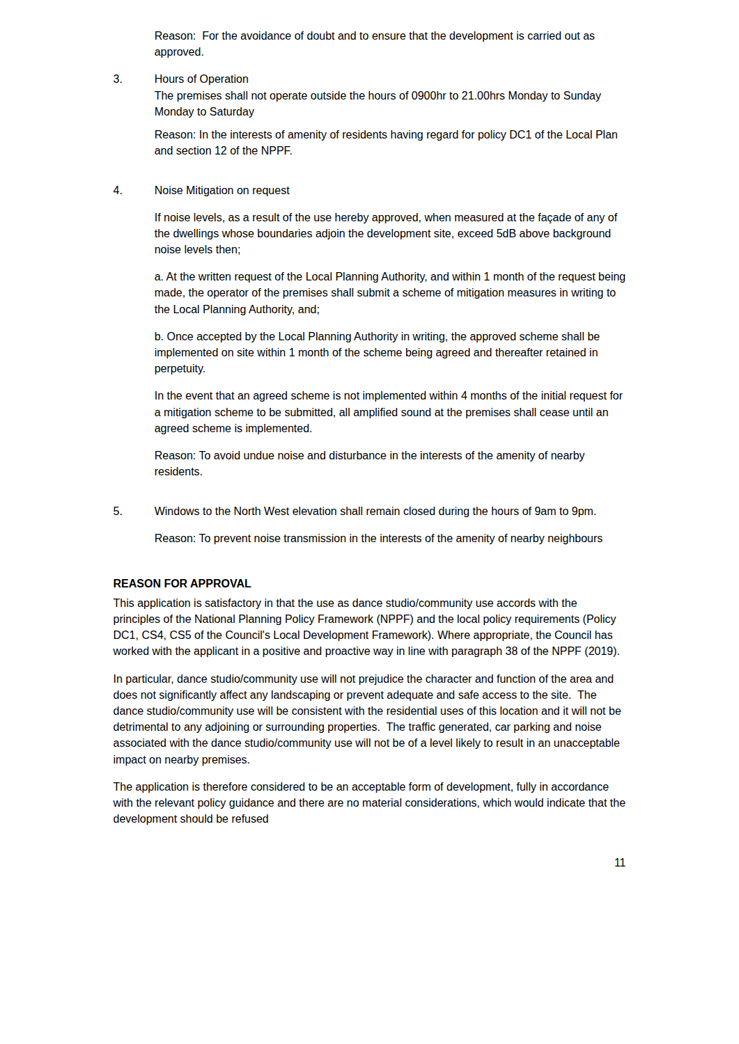Reason: For the avoidance of doubt and to ensure that the development is carried out as approved.
3.
Hours of Operation
The premises shall not operate outside the hours of 0900hr to 21.00hrs Monday to Sunday Monday to Saturday
Reason: In the interests of amenity of residents having regard for policy DC1 of the Local Plan and section 12 of the NPPF.
4.
Noise Mitigation on request
If noise levels, as a result of the use hereby approved, when measured at the façade of any of the dwellings whose boundaries adjoin the development site, exceed 5dB above background noise levels then;
a. At the written request of the Local Planning Authority, and within 1 month of the request being made, the operator of the premises shall submit a scheme of mitigation measures in writing to the Local Planning Authority, and;
b. Once accepted by the Local Planning Authority in writing, the approved scheme shall be implemented on site within 1 month of the scheme being agreed and thereafter retained in perpetuity.
In the event that an agreed scheme is not implemented within 4 months of the initial request for a mitigation scheme to be submitted, all amplified sound at the premises shall cease until an agreed scheme is implemented.
Reason: To avoid undue noise and disturbance in the interests of the amenity of nearby residents.
5.
Windows to the North West elevation shall remain closed during the hours of 9am to 9pm.
Reason: To prevent noise transmission in the interests of the amenity of nearby neighbours
REASON FOR APPROVAL
This application is satisfactory in that the use as dance studio/community use accords with the principles of the National Planning Policy Framework (NPPF) and the local policy requirements (Policy DC1, CS4, CS5 of the Council's Local Development Framework). Where appropriate, the Council has worked with the applicant in a positive and proactive way in line with paragraph 38 of the NPPF (2019).
In particular, dance studio/community use will not prejudice the character and function of the area and does not significantly affect any landscaping or prevent adequate and safe access to the site. The dance studio/community use will be consistent with the residential uses of this location and it will not be detrimental to any adjoining or surrounding properties. The traffic generated, car parking and noise associated with the dance studio/community use will not be of a level likely to result in an unacceptable impact on nearby premises.
The application is therefore considered to be an acceptable form of development, fully in accordance with the relevant policy guidance and there are no material considerations, which would indicate that the development should be refused
11